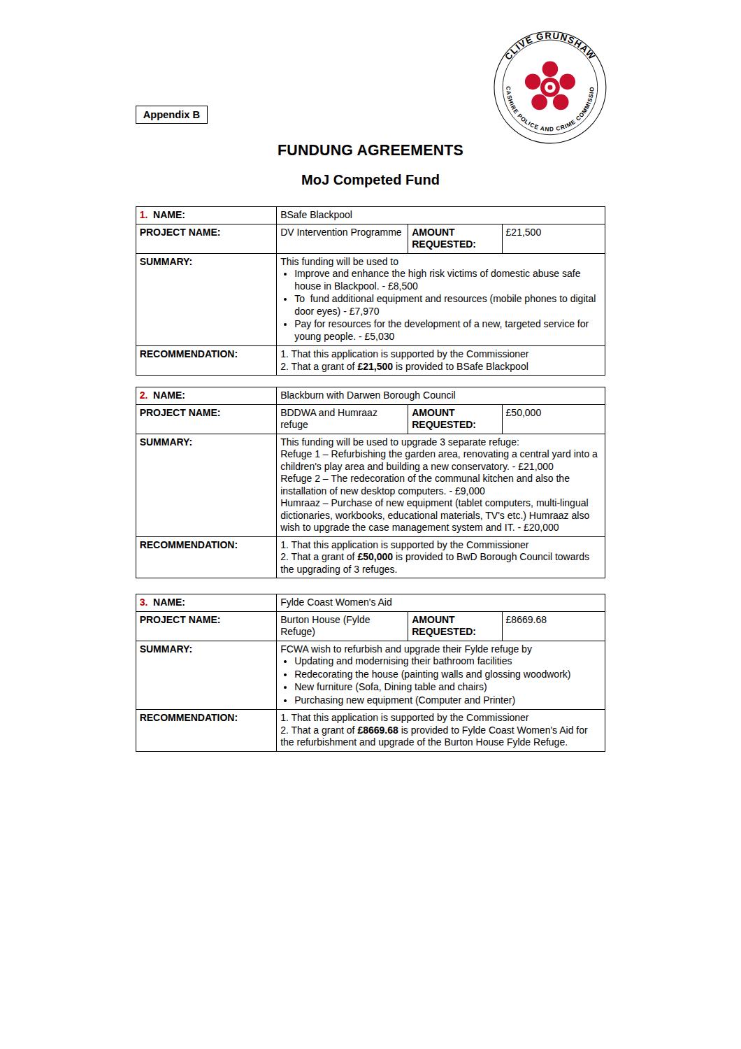CLIVE GRUNSHAW LANCASHIRE POLICE AND CRIME COMMISSIONER
Appendix B
FUNDUNG AGREEMENTS
MoJ Competed Fund
| 1. NAME: | BSafe Blackpool |
| PROJECT NAME: | DV Intervention Programme | AMOUNT REQUESTED: | £21,500 |
| SUMMARY: | This funding will be used to Improve and enhance the high risk victims of domestic abuse safe house in Blackpool. - £8,500 To fund additional equipment and resources (mobile phones to digital door eyes) - £7,970 Pay for resources for the development of a new, targeted service for young people. - £5,030 |
| RECOMMENDATION: | 1. That this application is supported by the Commissioner 2. That a grant of £21,500 is provided to BSafe Blackpool |
| 2. NAME: | Blackburn with Darwen Borough Council |
| PROJECT NAME: | BDDWA and Humraaz refuge | AMOUNT REQUESTED: | £50,000 |
| SUMMARY: | This funding will be used to upgrade 3 separate refuge: Refuge 1 – Refurbishing the garden area, renovating a central yard into a children's play area and building a new conservatory. - £21,000 Refuge 2 – The redecoration of the communal kitchen and also the installation of new desktop computers. - £9,000 Humraaz – Purchase of new equipment (tablet computers, multi-lingual dictionaries, workbooks, educational materials, TV's etc.) Humraaz also wish to upgrade the case management system and IT. - £20,000 |
| RECOMMENDATION: | 1. That this application is supported by the Commissioner 2. That a grant of £50,000 is provided to BwD Borough Council towards the upgrading of 3 refuges. |
| 3. NAME: | Fylde Coast Women's Aid |
| PROJECT NAME: | Burton House (Fylde Refuge) | AMOUNT REQUESTED: | £8669.68 |
| SUMMARY: | FCWA wish to refurbish and upgrade their Fylde refuge by Updating and modernising their bathroom facilities Redecorating the house (painting walls and glossing woodwork) New furniture (Sofa, Dining table and chairs) Purchasing new equipment (Computer and Printer) |
| RECOMMENDATION: | 1. That this application is supported by the Commissioner 2. That a grant of £8669.68 is provided to Fylde Coast Women's Aid for the refurbishment and upgrade of the Burton House Fylde Refuge. |